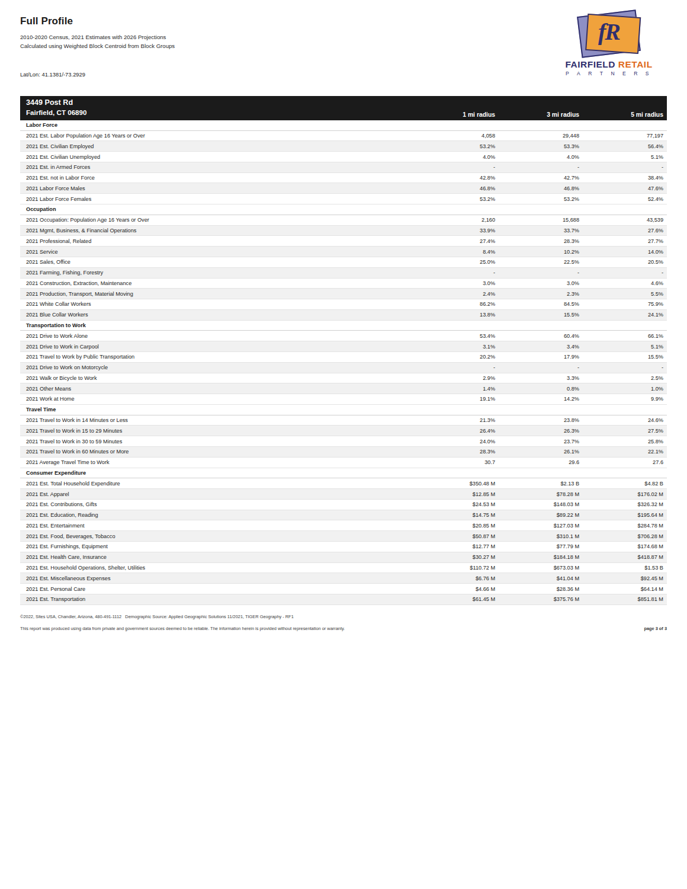Full Profile
2010-2020 Census, 2021 Estimates with 2026 Projections
Calculated using Weighted Block Centroid from Block Groups
Lat/Lon: 41.1381/-73.2929
fR
FAIRFIELD RETAIL
P A R T N E R S
| 3449 Post Rd Fairfield, CT 06890 | 1 mi radius | 3 mi radius | 5 mi radius |
| --- | --- | --- | --- |
| Labor Force |
| 2021 Est. Labor Population Age 16 Years or Over | 4,058 | 29,448 | 77,197 |
| 2021 Est. Civilian Employed | 53.2% | 53.3% | 56.4% |
| 2021 Est. Civilian Unemployed | 4.0% | 4.0% | 5.1% |
| 2021 Est. in Armed Forces | - | - | - |
| 2021 Est. not in Labor Force | 42.8% | 42.7% | 38.4% |
| 2021 Labor Force Males | 46.8% | 46.8% | 47.6% |
| 2021 Labor Force Females | 53.2% | 53.2% | 52.4% |
| Occupation |
| 2021 Occupation: Population Age 16 Years or Over | 2,160 | 15,688 | 43,539 |
| 2021 Mgmt, Business, & Financial Operations | 33.9% | 33.7% | 27.6% |
| 2021 Professional, Related | 27.4% | 28.3% | 27.7% |
| 2021 Service | 8.4% | 10.2% | 14.0% |
| 2021 Sales, Office | 25.0% | 22.5% | 20.5% |
| 2021 Farming, Fishing, Forestry | - | - | - |
| 2021 Construction, Extraction, Maintenance | 3.0% | 3.0% | 4.6% |
| 2021 Production, Transport, Material Moving | 2.4% | 2.3% | 5.5% |
| 2021 White Collar Workers | 86.2% | 84.5% | 75.9% |
| 2021 Blue Collar Workers | 13.8% | 15.5% | 24.1% |
| Transportation to Work |
| 2021 Drive to Work Alone | 53.4% | 60.4% | 66.1% |
| 2021 Drive to Work in Carpool | 3.1% | 3.4% | 5.1% |
| 2021 Travel to Work by Public Transportation | 20.2% | 17.9% | 15.5% |
| 2021 Drive to Work on Motorcycle | - | - | - |
| 2021 Walk or Bicycle to Work | 2.9% | 3.3% | 2.5% |
| 2021 Other Means | 1.4% | 0.8% | 1.0% |
| 2021 Work at Home | 19.1% | 14.2% | 9.9% |
| Travel Time |
| 2021 Travel to Work in 14 Minutes or Less | 21.3% | 23.8% | 24.6% |
| 2021 Travel to Work in 15 to 29 Minutes | 26.4% | 26.3% | 27.5% |
| 2021 Travel to Work in 30 to 59 Minutes | 24.0% | 23.7% | 25.8% |
| 2021 Travel to Work in 60 Minutes or More | 28.3% | 26.1% | 22.1% |
| 2021 Average Travel Time to Work | 30.7 | 29.6 | 27.6 |
| Consumer Expenditure |
| 2021 Est. Total Household Expenditure | $350.48 M | $2.13 B | $4.82 B |
| 2021 Est. Apparel | $12.85 M | $78.28 M | $176.02 M |
| 2021 Est. Contributions, Gifts | $24.53 M | $148.03 M | $326.32 M |
| 2021 Est. Education, Reading | $14.75 M | $89.22 M | $195.64 M |
| 2021 Est. Entertainment | $20.85 M | $127.03 M | $284.78 M |
| 2021 Est. Food, Beverages, Tobacco | $50.87 M | $310.1 M | $706.28 M |
| 2021 Est. Furnishings, Equipment | $12.77 M | $77.79 M | $174.68 M |
| 2021 Est. Health Care, Insurance | $30.27 M | $184.18 M | $418.87 M |
| 2021 Est. Household Operations, Shelter, Utilities | $110.72 M | $673.03 M | $1.53 B |
| 2021 Est. Miscellaneous Expenses | $6.76 M | $41.04 M | $92.45 M |
| 2021 Est. Personal Care | $4.66 M | $28.36 M | $64.14 M |
| 2021 Est. Transportation | $61.45 M | $375.76 M | $851.81 M |
©2022, Sites USA, Chandler, Arizona, 480-491-1112 Demographic Source: Applied Geographic Solutions 11/2021, TIGER Geography - RF1
This report was produced using data from private and government sources deemed to be reliable. The information herein is provided without representation or warranty. page 3 of 3